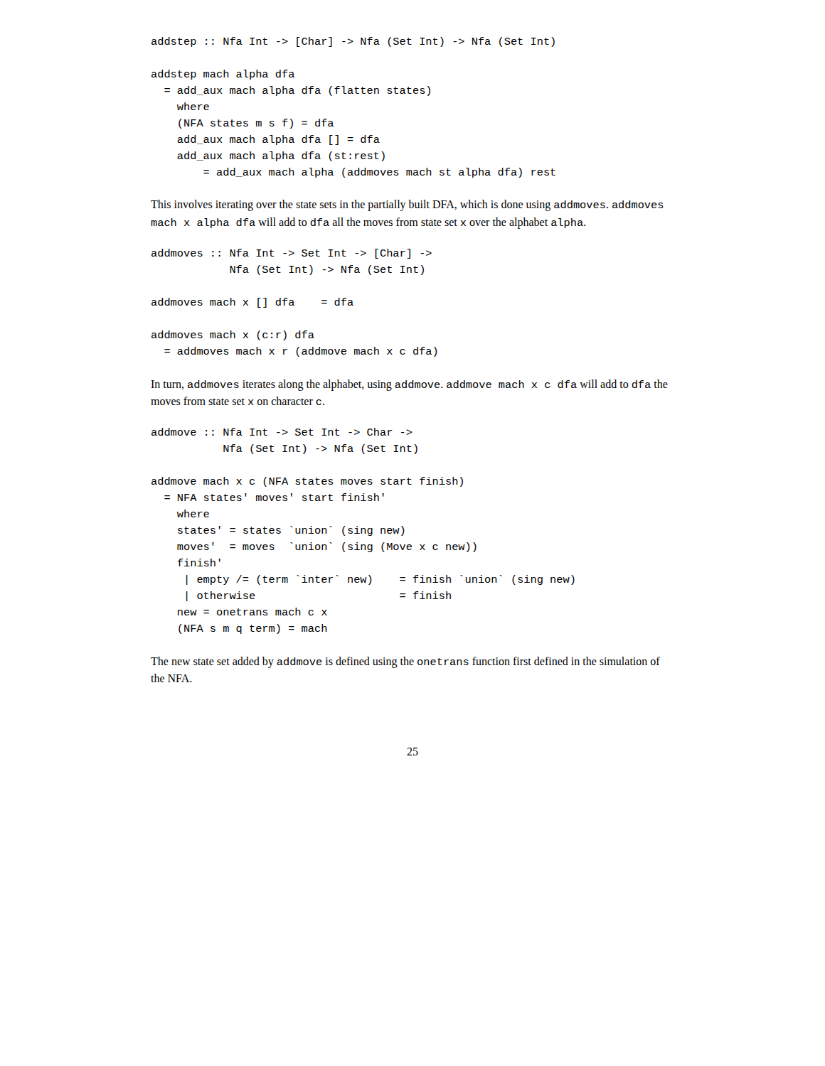addstep :: Nfa Int -> [Char] -> Nfa (Set Int) -> Nfa (Set Int)

addstep mach alpha dfa
  = add_aux mach alpha dfa (flatten states)
    where
    (NFA states m s f) = dfa
    add_aux mach alpha dfa [] = dfa
    add_aux mach alpha dfa (st:rest)
        = add_aux mach alpha (addmoves mach st alpha dfa) rest
This involves iterating over the state sets in the partially built DFA, which is done using addmoves. addmoves mach x alpha dfa will add to dfa all the moves from state set x over the alphabet alpha.
addmoves :: Nfa Int -> Set Int -> [Char] ->
            Nfa (Set Int) -> Nfa (Set Int)

addmoves mach x [] dfa    = dfa

addmoves mach x (c:r) dfa
  = addmoves mach x r (addmove mach x c dfa)
In turn, addmoves iterates along the alphabet, using addmove. addmove mach x c dfa will add to dfa the moves from state set x on character c.
addmove :: Nfa Int -> Set Int -> Char ->
           Nfa (Set Int) -> Nfa (Set Int)

addmove mach x c (NFA states moves start finish)
  = NFA states' moves' start finish'
    where
    states' = states `union` (sing new)
    moves'  = moves  `union` (sing (Move x c new))
    finish'
     | empty /= (term `inter` new)    = finish `union` (sing new)
     | otherwise                      = finish
    new = onetrans mach c x
    (NFA s m q term) = mach
The new state set added by addmove is defined using the onetrans function first defined in the simulation of the NFA.
25